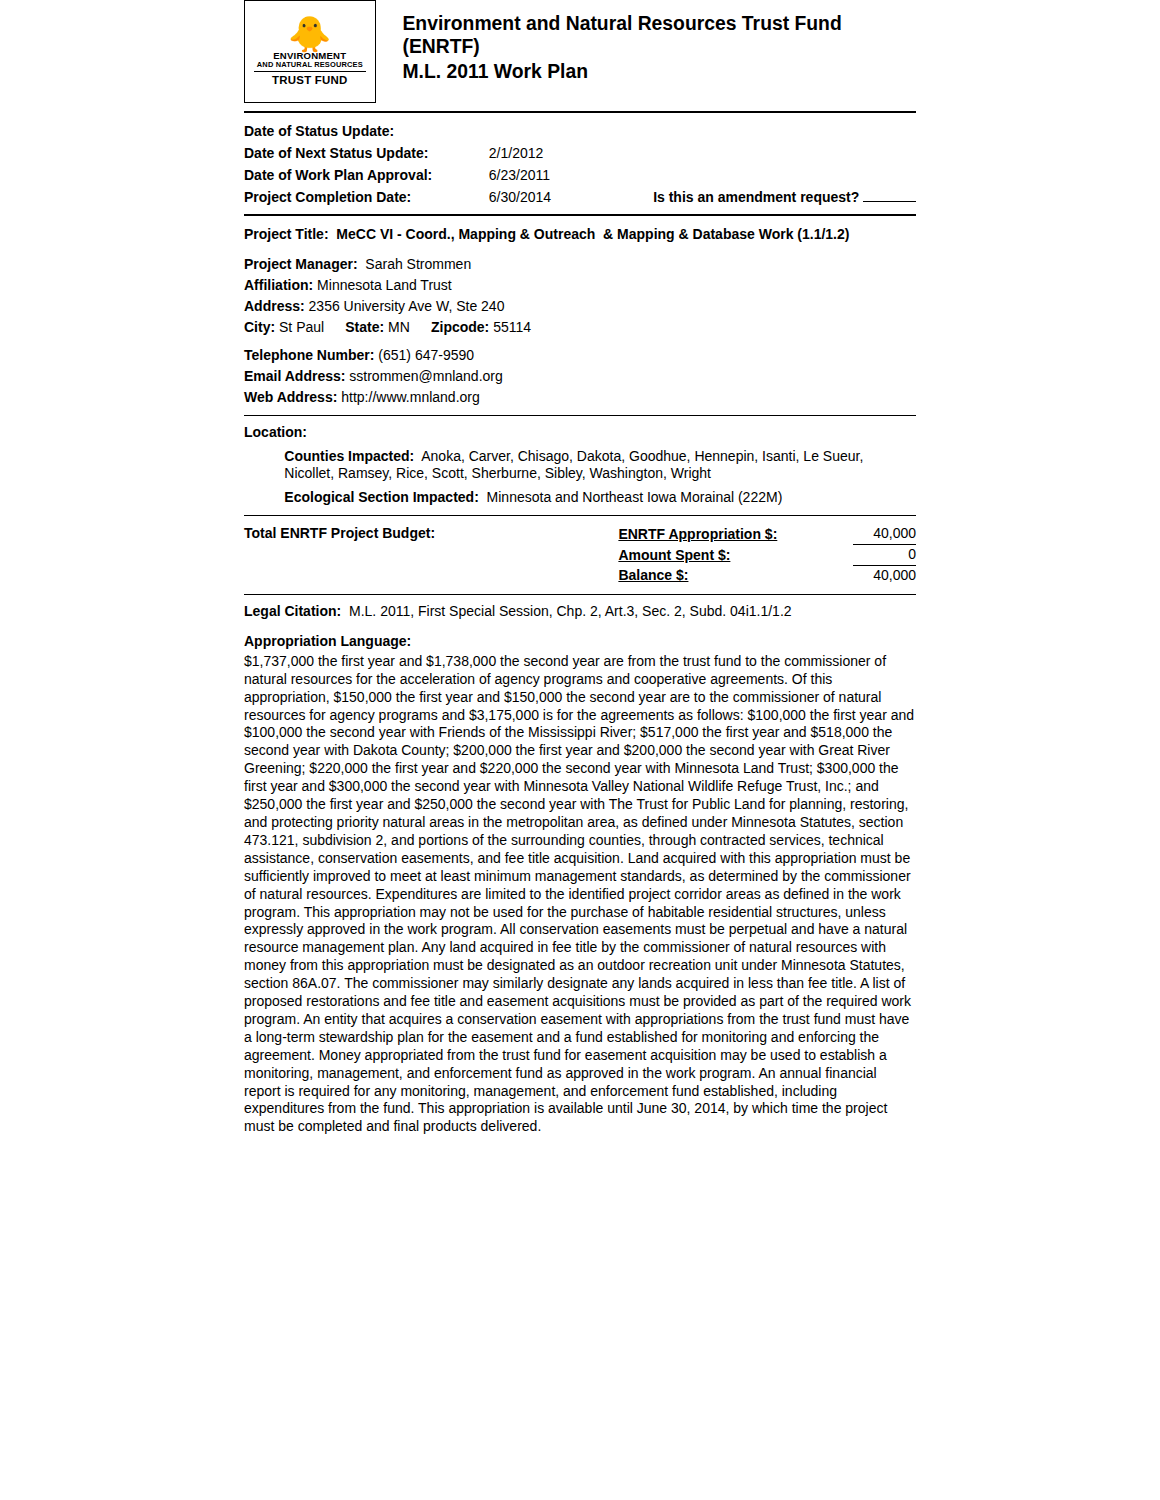🐥
ENVIRONMENT
AND NATURAL RESOURCES
TRUST FUND
Environment and Natural Resources Trust Fund (ENRTF)
M.L. 2011 Work Plan
Date of Status Update:
Date of Next Status Update: 2/1/2012
Date of Work Plan Approval: 6/23/2011
Project Completion Date: 6/30/2014 Is this an amendment request?
Project Title: MeCC VI - Coord., Mapping & Outreach & Mapping & Database Work (1.1/1.2)
Project Manager: Sarah Strommen
Affiliation: Minnesota Land Trust
Address: 2356 University Ave W, Ste 240
City: St Paul State: MN Zipcode: 55114
Telephone Number: (651) 647-9590
Email Address: sstrommen@mnland.org
Web Address: http://www.mnland.org
Location:
Counties Impacted: Anoka, Carver, Chisago, Dakota, Goodhue, Hennepin, Isanti, Le Sueur, Nicollet, Ramsey, Rice, Scott, Sherburne, Sibley, Washington, Wright
Ecological Section Impacted: Minnesota and Northeast Iowa Morainal (222M)
Total ENRTF Project Budget:
| ENRTF Appropriation $: | 40,000 |
| Amount Spent $: | 0 |
| Balance $: | 40,000 |
Legal Citation: M.L. 2011, First Special Session, Chp. 2, Art.3, Sec. 2, Subd. 04i1.1/1.2
Appropriation Language:
$1,737,000 the first year and $1,738,000 the second year are from the trust fund to the commissioner of natural resources for the acceleration of agency programs and cooperative agreements. Of this appropriation, $150,000 the first year and $150,000 the second year are to the commissioner of natural resources for agency programs and $3,175,000 is for the agreements as follows: $100,000 the first year and $100,000 the second year with Friends of the Mississippi River; $517,000 the first year and $518,000 the second year with Dakota County; $200,000 the first year and $200,000 the second year with Great River Greening; $220,000 the first year and $220,000 the second year with Minnesota Land Trust; $300,000 the first year and $300,000 the second year with Minnesota Valley National Wildlife Refuge Trust, Inc.; and $250,000 the first year and $250,000 the second year with The Trust for Public Land for planning, restoring, and protecting priority natural areas in the metropolitan area, as defined under Minnesota Statutes, section 473.121, subdivision 2, and portions of the surrounding counties, through contracted services, technical assistance, conservation easements, and fee title acquisition. Land acquired with this appropriation must be sufficiently improved to meet at least minimum management standards, as determined by the commissioner of natural resources. Expenditures are limited to the identified project corridor areas as defined in the work program. This appropriation may not be used for the purchase of habitable residential structures, unless expressly approved in the work program. All conservation easements must be perpetual and have a natural resource management plan. Any land acquired in fee title by the commissioner of natural resources with money from this appropriation must be designated as an outdoor recreation unit under Minnesota Statutes, section 86A.07. The commissioner may similarly designate any lands acquired in less than fee title. A list of proposed restorations and fee title and easement acquisitions must be provided as part of the required work program. An entity that acquires a conservation easement with appropriations from the trust fund must have a long-term stewardship plan for the easement and a fund established for monitoring and enforcing the agreement. Money appropriated from the trust fund for easement acquisition may be used to establish a monitoring, management, and enforcement fund as approved in the work program. An annual financial report is required for any monitoring, management, and enforcement fund established, including expenditures from the fund. This appropriation is available until June 30, 2014, by which time the project must be completed and final products delivered.